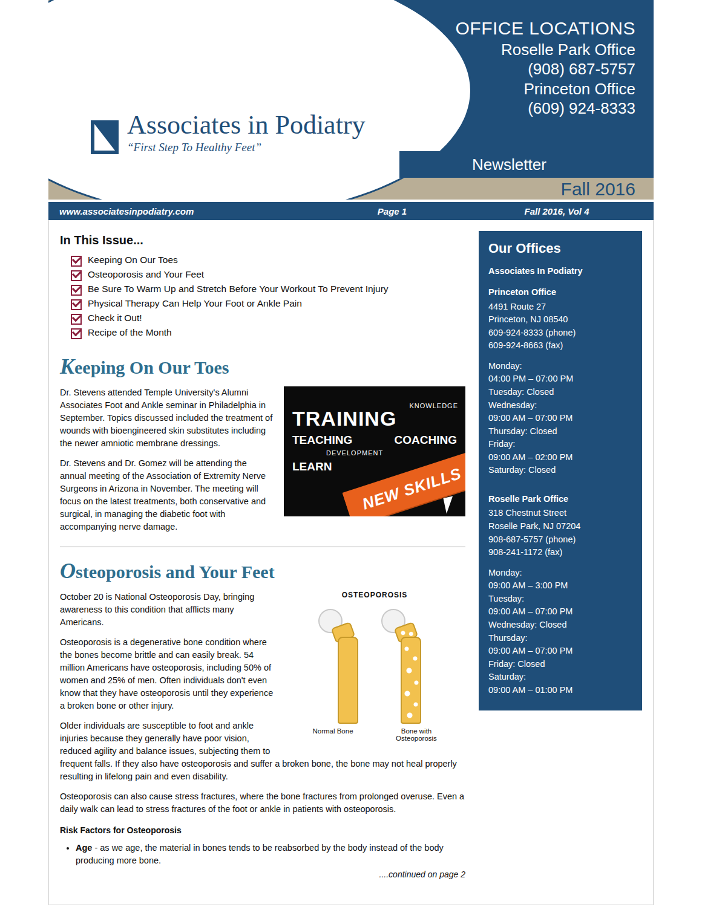OFFICE LOCATIONS
Roselle Park Office
(908) 687-5757
Princeton Office
(609) 924-8333
Newsletter
Fall 2016
Associates in Podiatry
“First Step To Healthy Feet”
www.associatesinpodiatry.com
Page 1
Fall 2016, Vol 4
In This Issue...
Keeping On Our Toes
Osteoporosis and Your Feet
Be Sure To Warm Up and Stretch Before Your Workout To Prevent Injury
Physical Therapy Can Help Your Foot or Ankle Pain
Check it Out!
Recipe of the Month
Keeping On Our Toes
TRAINING
KNOWLEDGE
TEACHING
COACHING
DEVELOPMENT
LEARN
NEW SKILLS
Dr. Stevens attended Temple University's Alumni Associates Foot and Ankle seminar in Philadelphia in September. Topics discussed included the treatment of wounds with bioengineered skin substitutes including the newer amniotic membrane dressings.
Dr. Stevens and Dr. Gomez will be attending the annual meeting of the Association of Extremity Nerve Surgeons in Arizona in November. The meeting will focus on the latest treatments, both conservative and surgical, in managing the diabetic foot with accompanying nerve damage.
Osteoporosis and Your Feet
OSTEOPOROSIS
Normal Bone Bone with Osteoporosis
October 20 is National Osteoporosis Day, bringing awareness to this condition that afflicts many Americans.
Osteoporosis is a degenerative bone condition where the bones become brittle and can easily break. 54 million Americans have osteoporosis, including 50% of women and 25% of men. Often individuals don't even know that they have osteoporosis until they experience a broken bone or other injury.
Older individuals are susceptible to foot and ankle injuries because they generally have poor vision, reduced agility and balance issues, subjecting them to frequent falls. If they also have osteoporosis and suffer a broken bone, the bone may not heal properly resulting in lifelong pain and even disability.
Osteoporosis can also cause stress fractures, where the bone fractures from prolonged overuse. Even a daily walk can lead to stress fractures of the foot or ankle in patients with osteoporosis.
Risk Factors for Osteoporosis
Age - as we age, the material in bones tends to be reabsorbed by the body instead of the body producing more bone.
....continued on page 2
Our Offices
Associates In Podiatry
Princeton Office
4491 Route 27
Princeton, NJ 08540
609-924-8333 (phone)
609-924-8663 (fax)
Monday:
04:00 PM – 07:00 PM
Tuesday: Closed
Wednesday:
09:00 AM – 07:00 PM
Thursday: Closed
Friday:
09:00 AM – 02:00 PM
Saturday: Closed
Roselle Park Office
318 Chestnut Street
Roselle Park, NJ 07204
908-687-5757 (phone)
908-241-1172 (fax)
Monday:
09:00 AM – 3:00 PM
Tuesday:
09:00 AM – 07:00 PM
Wednesday: Closed
Thursday:
09:00 AM – 07:00 PM
Friday: Closed
Saturday:
09:00 AM – 01:00 PM